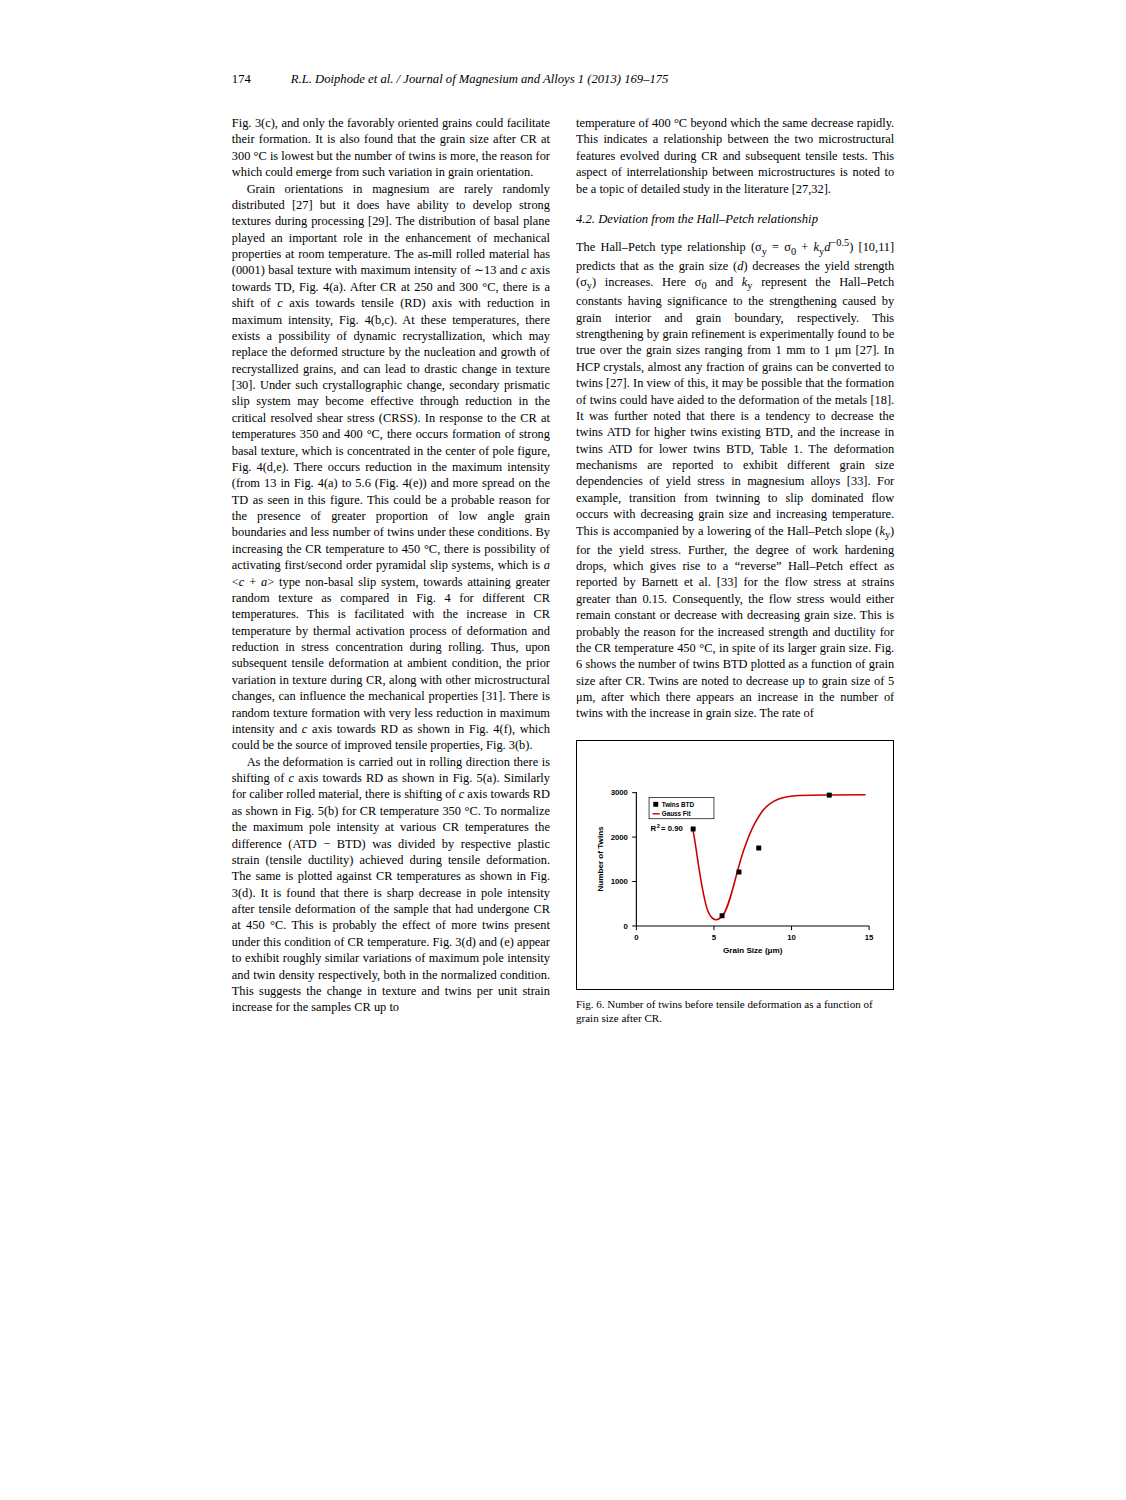174 R.L. Doiphode et al. / Journal of Magnesium and Alloys 1 (2013) 169–175
Fig. 3(c), and only the favorably oriented grains could facilitate their formation. It is also found that the grain size after CR at 300 °C is lowest but the number of twins is more, the reason for which could emerge from such variation in grain orientation.
Grain orientations in magnesium are rarely randomly distributed [27] but it does have ability to develop strong textures during processing [29]. The distribution of basal plane played an important role in the enhancement of mechanical properties at room temperature. The as-mill rolled material has (0001) basal texture with maximum intensity of ∼13 and c axis towards TD, Fig. 4(a). After CR at 250 and 300 °C, there is a shift of c axis towards tensile (RD) axis with reduction in maximum intensity, Fig. 4(b,c). At these temperatures, there exists a possibility of dynamic recrystallization, which may replace the deformed structure by the nucleation and growth of recrystallized grains, and can lead to drastic change in texture [30]. Under such crystallographic change, secondary prismatic slip system may become effective through reduction in the critical resolved shear stress (CRSS). In response to the CR at temperatures 350 and 400 °C, there occurs formation of strong basal texture, which is concentrated in the center of pole figure, Fig. 4(d,e). There occurs reduction in the maximum intensity (from 13 in Fig. 4(a) to 5.6 (Fig. 4(e)) and more spread on the TD as seen in this figure. This could be a probable reason for the presence of greater proportion of low angle grain boundaries and less number of twins under these conditions. By increasing the CR temperature to 450 °C, there is possibility of activating first/second order pyramidal slip systems, which is a <c + a> type non-basal slip system, towards attaining greater random texture as compared in Fig. 4 for different CR temperatures. This is facilitated with the increase in CR temperature by thermal activation process of deformation and reduction in stress concentration during rolling. Thus, upon subsequent tensile deformation at ambient condition, the prior variation in texture during CR, along with other microstructural changes, can influence the mechanical properties [31]. There is random texture formation with very less reduction in maximum intensity and c axis towards RD as shown in Fig. 4(f), which could be the source of improved tensile properties, Fig. 3(b).
As the deformation is carried out in rolling direction there is shifting of c axis towards RD as shown in Fig. 5(a). Similarly for caliber rolled material, there is shifting of c axis towards RD as shown in Fig. 5(b) for CR temperature 350 °C. To normalize the maximum pole intensity at various CR temperatures the difference (ATD − BTD) was divided by respective plastic strain (tensile ductility) achieved during tensile deformation. The same is plotted against CR temperatures as shown in Fig. 3(d). It is found that there is sharp decrease in pole intensity after tensile deformation of the sample that had undergone CR at 450 °C. This is probably the effect of more twins present under this condition of CR temperature. Fig. 3(d) and (e) appear to exhibit roughly similar variations of maximum pole intensity and twin density respectively, both in the normalized condition. This suggests the change in texture and twins per unit strain increase for the samples CR up to
temperature of 400 °C beyond which the same decrease rapidly. This indicates a relationship between the two microstructural features evolved during CR and subsequent tensile tests. This aspect of interrelationship between microstructures is noted to be a topic of detailed study in the literature [27,32].
4.2. Deviation from the Hall–Petch relationship
The Hall–Petch type relationship (σy = σ0 + kyd−0.5) [10,11] predicts that as the grain size (d) decreases the yield strength (σy) increases. Here σ0 and ky represent the Hall–Petch constants having significance to the strengthening caused by grain interior and grain boundary, respectively. This strengthening by grain refinement is experimentally found to be true over the grain sizes ranging from 1 mm to 1 μm [27]. In HCP crystals, almost any fraction of grains can be converted to twins [27]. In view of this, it may be possible that the formation of twins could have aided to the deformation of the metals [18]. It was further noted that there is a tendency to decrease the twins ATD for higher twins existing BTD, and the increase in twins ATD for lower twins BTD, Table 1. The deformation mechanisms are reported to exhibit different grain size dependencies of yield stress in magnesium alloys [33]. For example, transition from twinning to slip dominated flow occurs with decreasing grain size and increasing temperature. This is accompanied by a lowering of the Hall–Petch slope (ky) for the yield stress. Further, the degree of work hardening drops, which gives rise to a “reverse” Hall–Petch effect as reported by Barnett et al. [33] for the flow stress at strains greater than 0.15. Consequently, the flow stress would either remain constant or decrease with decreasing grain size. This is probably the reason for the increased strength and ductility for the CR temperature 450 °C, in spite of its larger grain size. Fig. 6 shows the number of twins BTD plotted as a function of grain size after CR. Twins are noted to decrease up to grain size of 5 μm, after which there appears an increase in the number of twins with the increase in grain size. The rate of
0 1000 2000 3000 0 5 10 15 Grain Size (μm) Number of Twins Twins BTD Gauss Fit R 2 = 0.90
Fig. 6. Number of twins before tensile deformation as a function of grain size after CR.